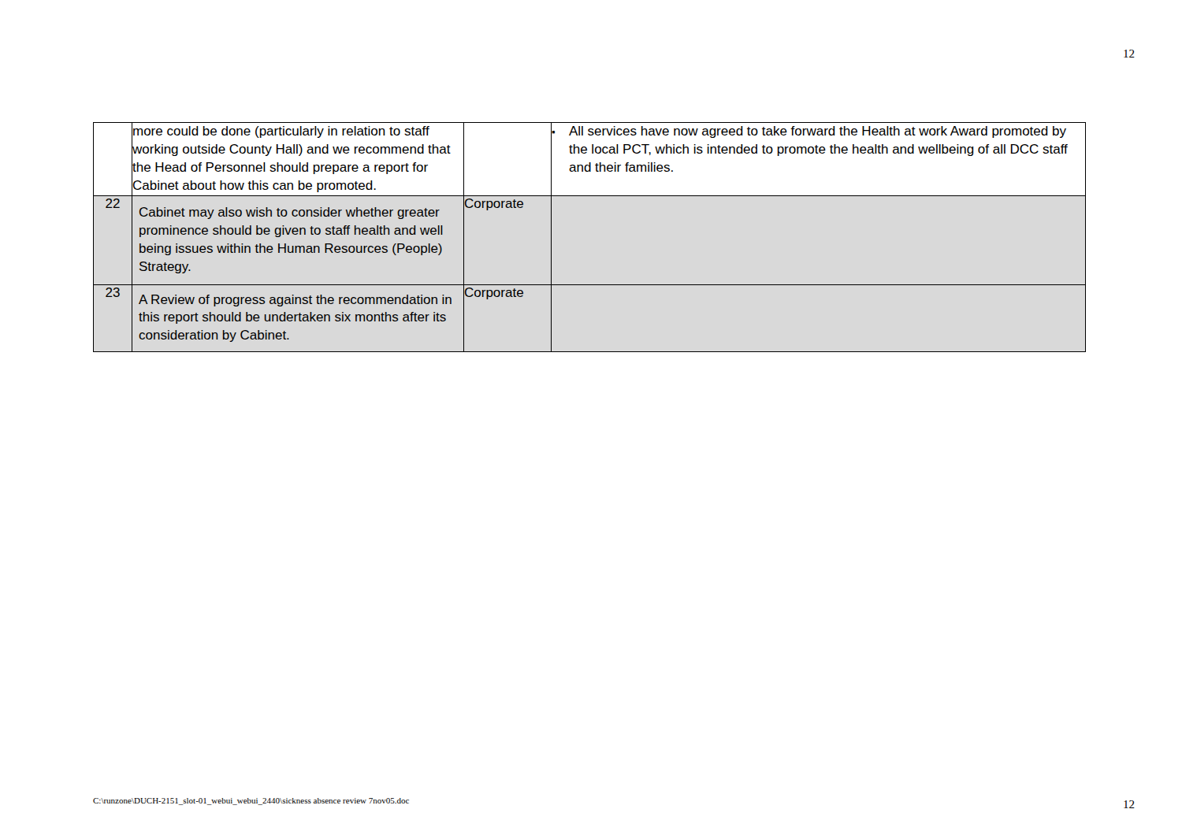12
| | more could be done (particularly in relation to staff working outside County Hall) and we recommend that the Head of Personnel should prepare a report for Cabinet about how this can be promoted. | | ▪ All services have now agreed to take forward the Health at work Award promoted by the local PCT, which is intended to promote the health and wellbeing of all DCC staff and their families. |
| 22 | Cabinet may also wish to consider whether greater prominence should be given to staff health and well being issues within the Human Resources (People) Strategy. | Corporate | |
| 23 | A Review of progress against the recommendation in this report should be undertaken six months after its consideration by Cabinet. | Corporate | |
C:\runzone\DUCH-2151_slot-01_webui_webui_2440\sickness absence review 7nov05.doc
12